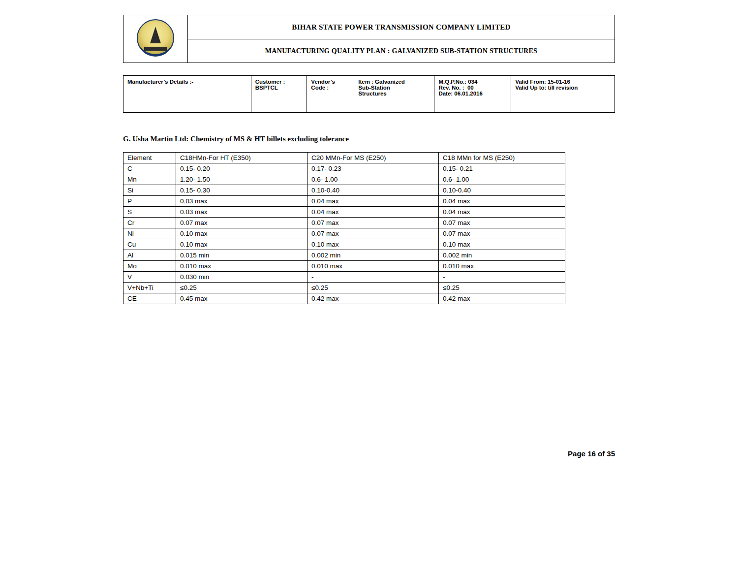| | BIHAR STATE POWER TRANSMISSION COMPANY LIMITED |
| MANUFACTURING QUALITY PLAN : GALVANIZED SUB-STATION STRUCTURES |
| Manufacturer’s Details :- | Customer : BSPTCL | Vendor’s Code : | Item : Galvanized Sub-Station Structures | M.Q.P.No.: 034 Rev. No. : 00 Date: 06.01.2016 | Valid From: 15-01-16 Valid Up to: till revision |
G. Usha Martin Ltd: Chemistry of MS & HT billets excluding tolerance
| Element | C18HMn-For HT (E350) | C20 MMn-For MS (E250) | C18 MMn for MS (E250) |
| --- | --- | --- | --- |
| C | 0.15- 0.20 | 0.17- 0.23 | 0.15- 0.21 |
| Mn | 1.20- 1.50 | 0.6- 1.00 | 0.6- 1.00 |
| Si | 0.15- 0.30 | 0.10-0.40 | 0.10-0.40 |
| P | 0.03 max | 0.04 max | 0.04 max |
| S | 0.03 max | 0.04 max | 0.04 max |
| Cr | 0.07 max | 0.07 max | 0.07 max |
| Ni | 0.10 max | 0.07 max | 0.07 max |
| Cu | 0.10 max | 0.10 max | 0.10 max |
| Al | 0.015 min | 0.002 min | 0.002 min |
| Mo | 0.010 max | 0.010 max | 0.010 max |
| V | 0.030 min | - | - |
| V+Nb+Ti | ≤0.25 | ≤0.25 | ≤0.25 |
| CE | 0.45 max | 0.42 max | 0.42 max |
Page 16 of 35